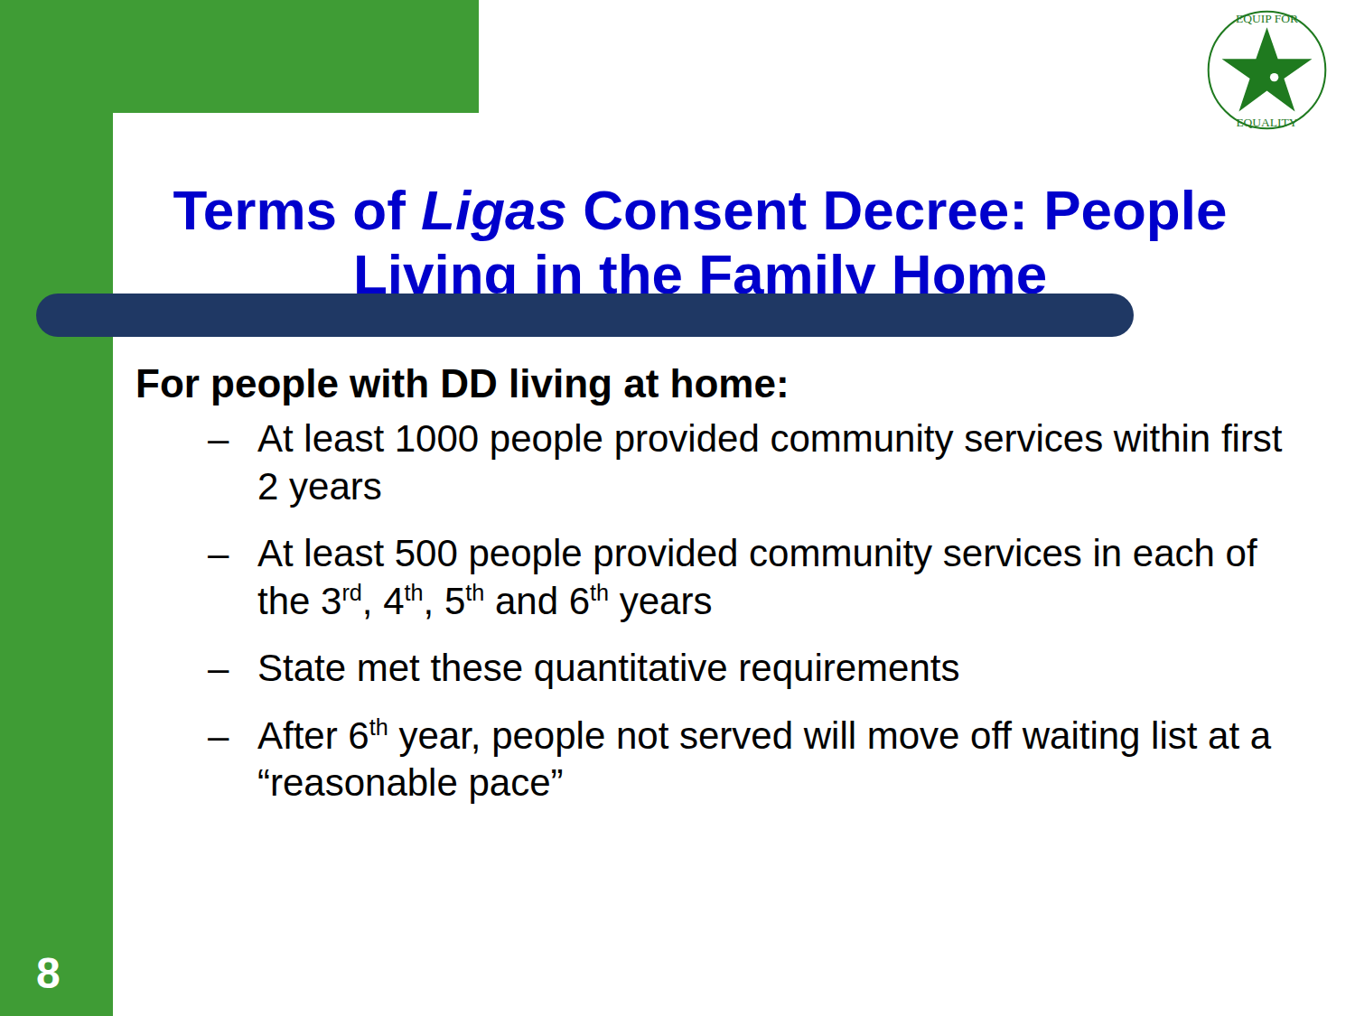EQUIP FOR EQUALITY
Terms of Ligas Consent Decree: People Living in the Family Home
For people with DD living at home:
At least 1000 people provided community services within first 2 years
At least 500 people provided community services in each of the 3rd, 4th, 5th and 6th years
State met these quantitative requirements
After 6th year, people not served will move off waiting list at a “reasonable pace”
8